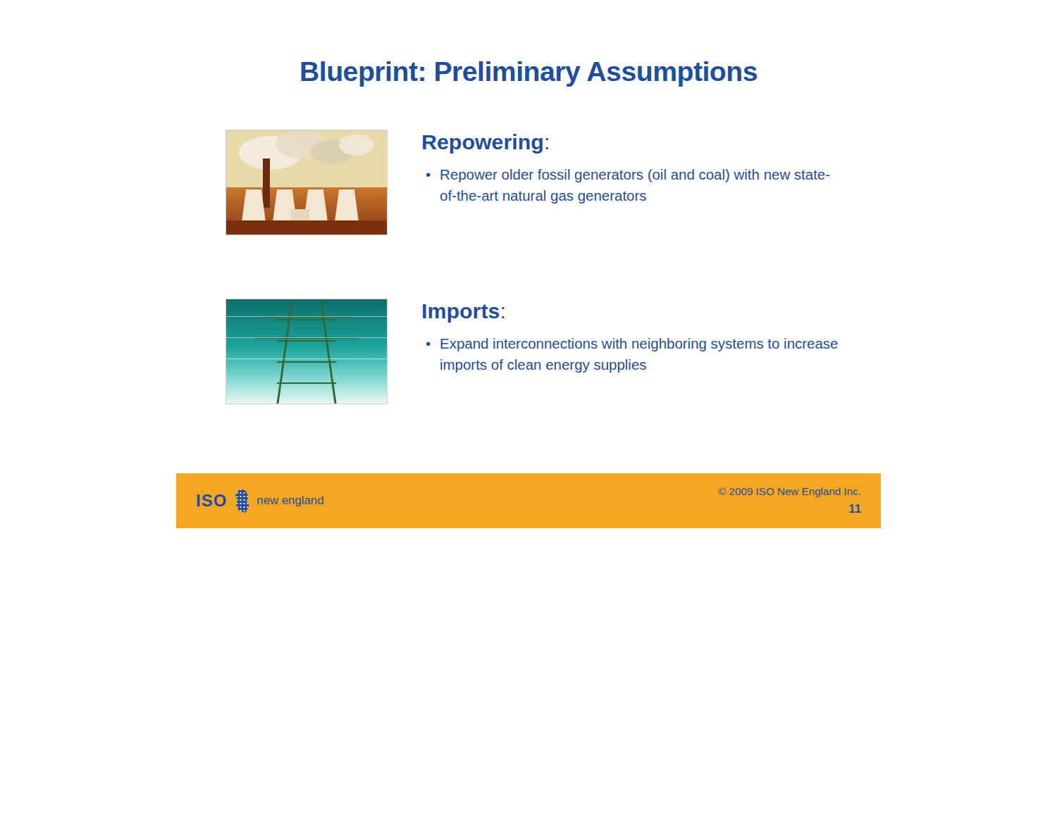Blueprint: Preliminary Assumptions
Repowering:
Repower older fossil generators (oil and coal) with new state-of-the-art natural gas generators
Imports:
Expand interconnections with neighboring systems to increase imports of clean energy supplies
ISO new england
© 2009 ISO New England Inc.
11